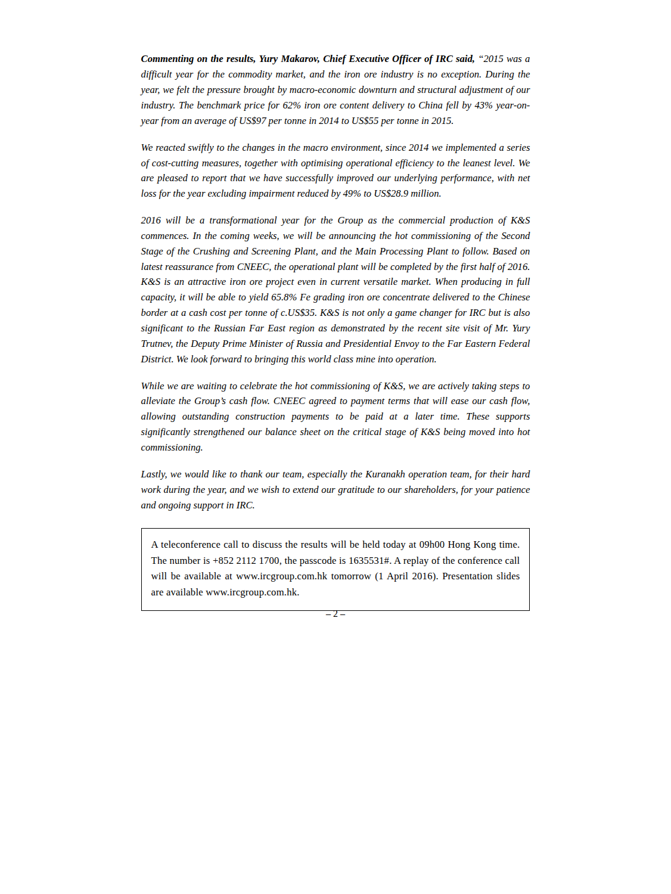Commenting on the results, Yury Makarov, Chief Executive Officer of IRC said, “2015 was a difficult year for the commodity market, and the iron ore industry is no exception. During the year, we felt the pressure brought by macro-economic downturn and structural adjustment of our industry. The benchmark price for 62% iron ore content delivery to China fell by 43% year-on-year from an average of US$97 per tonne in 2014 to US$55 per tonne in 2015.
We reacted swiftly to the changes in the macro environment, since 2014 we implemented a series of cost-cutting measures, together with optimising operational efficiency to the leanest level. We are pleased to report that we have successfully improved our underlying performance, with net loss for the year excluding impairment reduced by 49% to US$28.9 million.
2016 will be a transformational year for the Group as the commercial production of K&S commences. In the coming weeks, we will be announcing the hot commissioning of the Second Stage of the Crushing and Screening Plant, and the Main Processing Plant to follow. Based on latest reassurance from CNEEC, the operational plant will be completed by the first half of 2016. K&S is an attractive iron ore project even in current versatile market. When producing in full capacity, it will be able to yield 65.8% Fe grading iron ore concentrate delivered to the Chinese border at a cash cost per tonne of c.US$35. K&S is not only a game changer for IRC but is also significant to the Russian Far East region as demonstrated by the recent site visit of Mr. Yury Trutnev, the Deputy Prime Minister of Russia and Presidential Envoy to the Far Eastern Federal District. We look forward to bringing this world class mine into operation.
While we are waiting to celebrate the hot commissioning of K&S, we are actively taking steps to alleviate the Group’s cash flow. CNEEC agreed to payment terms that will ease our cash flow, allowing outstanding construction payments to be paid at a later time. These supports significantly strengthened our balance sheet on the critical stage of K&S being moved into hot commissioning.
Lastly, we would like to thank our team, especially the Kuranakh operation team, for their hard work during the year, and we wish to extend our gratitude to our shareholders, for your patience and ongoing support in IRC.
A teleconference call to discuss the results will be held today at 09h00 Hong Kong time. The number is +852 2112 1700, the passcode is 1635531#. A replay of the conference call will be available at www.ircgroup.com.hk tomorrow (1 April 2016). Presentation slides are available www.ircgroup.com.hk.
– 2 –